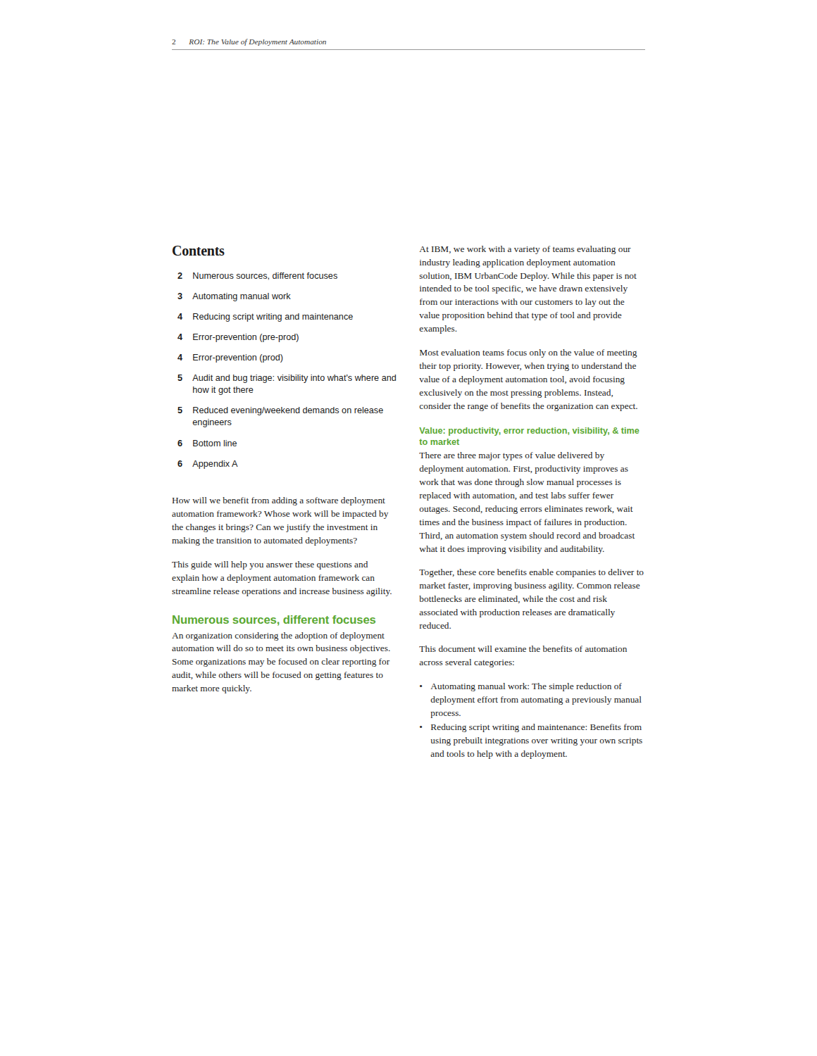2 ROI: The Value of Deployment Automation
Contents
2 Numerous sources, different focuses
3 Automating manual work
4 Reducing script writing and maintenance
4 Error-prevention (pre-prod)
4 Error-prevention (prod)
5 Audit and bug triage: visibility into what's where and how it got there
5 Reduced evening/weekend demands on release engineers
6 Bottom line
6 Appendix A
How will we benefit from adding a software deployment automation framework? Whose work will be impacted by the changes it brings? Can we justify the investment in making the transition to automated deployments?
This guide will help you answer these questions and explain how a deployment automation framework can streamline release operations and increase business agility.
Numerous sources, different focuses
An organization considering the adoption of deployment automation will do so to meet its own business objectives. Some organizations may be focused on clear reporting for audit, while others will be focused on getting features to market more quickly.
At IBM, we work with a variety of teams evaluating our industry leading application deployment automation solution, IBM UrbanCode Deploy. While this paper is not intended to be tool specific, we have drawn extensively from our interactions with our customers to lay out the value proposition behind that type of tool and provide examples.
Most evaluation teams focus only on the value of meeting their top priority. However, when trying to understand the value of a deployment automation tool, avoid focusing exclusively on the most pressing problems. Instead, consider the range of benefits the organization can expect.
Value: productivity, error reduction, visibility, & time to market
There are three major types of value delivered by deployment automation. First, productivity improves as work that was done through slow manual processes is replaced with automation, and test labs suffer fewer outages. Second, reducing errors eliminates rework, wait times and the business impact of failures in production. Third, an automation system should record and broadcast what it does improving visibility and auditability.
Together, these core benefits enable companies to deliver to market faster, improving business agility. Common release bottlenecks are eliminated, while the cost and risk associated with production releases are dramatically reduced.
This document will examine the benefits of automation across several categories:
Automating manual work: The simple reduction of deployment effort from automating a previously manual process.
Reducing script writing and maintenance: Benefits from using prebuilt integrations over writing your own scripts and tools to help with a deployment.